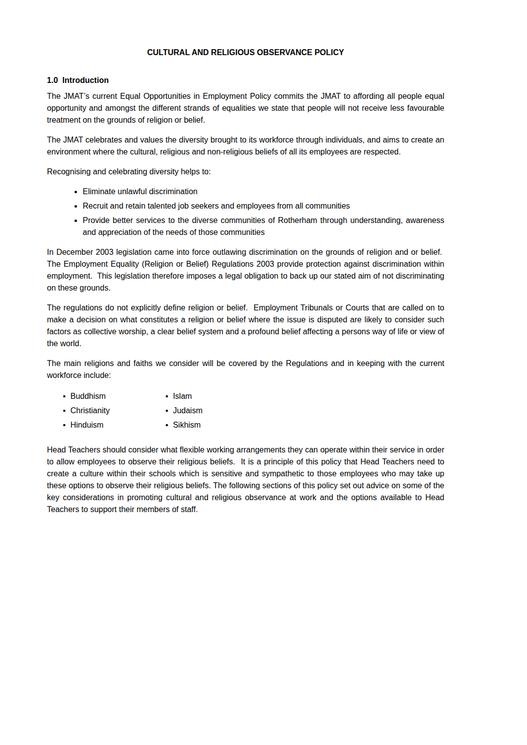Cultural and Religious Observance Policy
1.0 Introduction
The JMAT’s current Equal Opportunities in Employment Policy commits the JMAT to affording all people equal opportunity and amongst the different strands of equalities we state that people will not receive less favourable treatment on the grounds of religion or belief.
The JMAT celebrates and values the diversity brought to its workforce through individuals, and aims to create an environment where the cultural, religious and non-religious beliefs of all its employees are respected.
Recognising and celebrating diversity helps to:
Eliminate unlawful discrimination
Recruit and retain talented job seekers and employees from all communities
Provide better services to the diverse communities of Rotherham through understanding, awareness and appreciation of the needs of those communities
In December 2003 legislation came into force outlawing discrimination on the grounds of religion and or belief. The Employment Equality (Religion or Belief) Regulations 2003 provide protection against discrimination within employment. This legislation therefore imposes a legal obligation to back up our stated aim of not discriminating on these grounds.
The regulations do not explicitly define religion or belief. Employment Tribunals or Courts that are called on to make a decision on what constitutes a religion or belief where the issue is disputed are likely to consider such factors as collective worship, a clear belief system and a profound belief affecting a persons way of life or view of the world.
The main religions and faiths we consider will be covered by the Regulations and in keeping with the current workforce include:
| ▪ Buddhism | ▪ Islam |
| ▪ Christianity | ▪ Judaism |
| ▪ Hinduism | ▪ Sikhism |
Head Teachers should consider what flexible working arrangements they can operate within their service in order to allow employees to observe their religious beliefs. It is a principle of this policy that Head Teachers need to create a culture within their schools which is sensitive and sympathetic to those employees who may take up these options to observe their religious beliefs. The following sections of this policy set out advice on some of the key considerations in promoting cultural and religious observance at work and the options available to Head Teachers to support their members of staff.